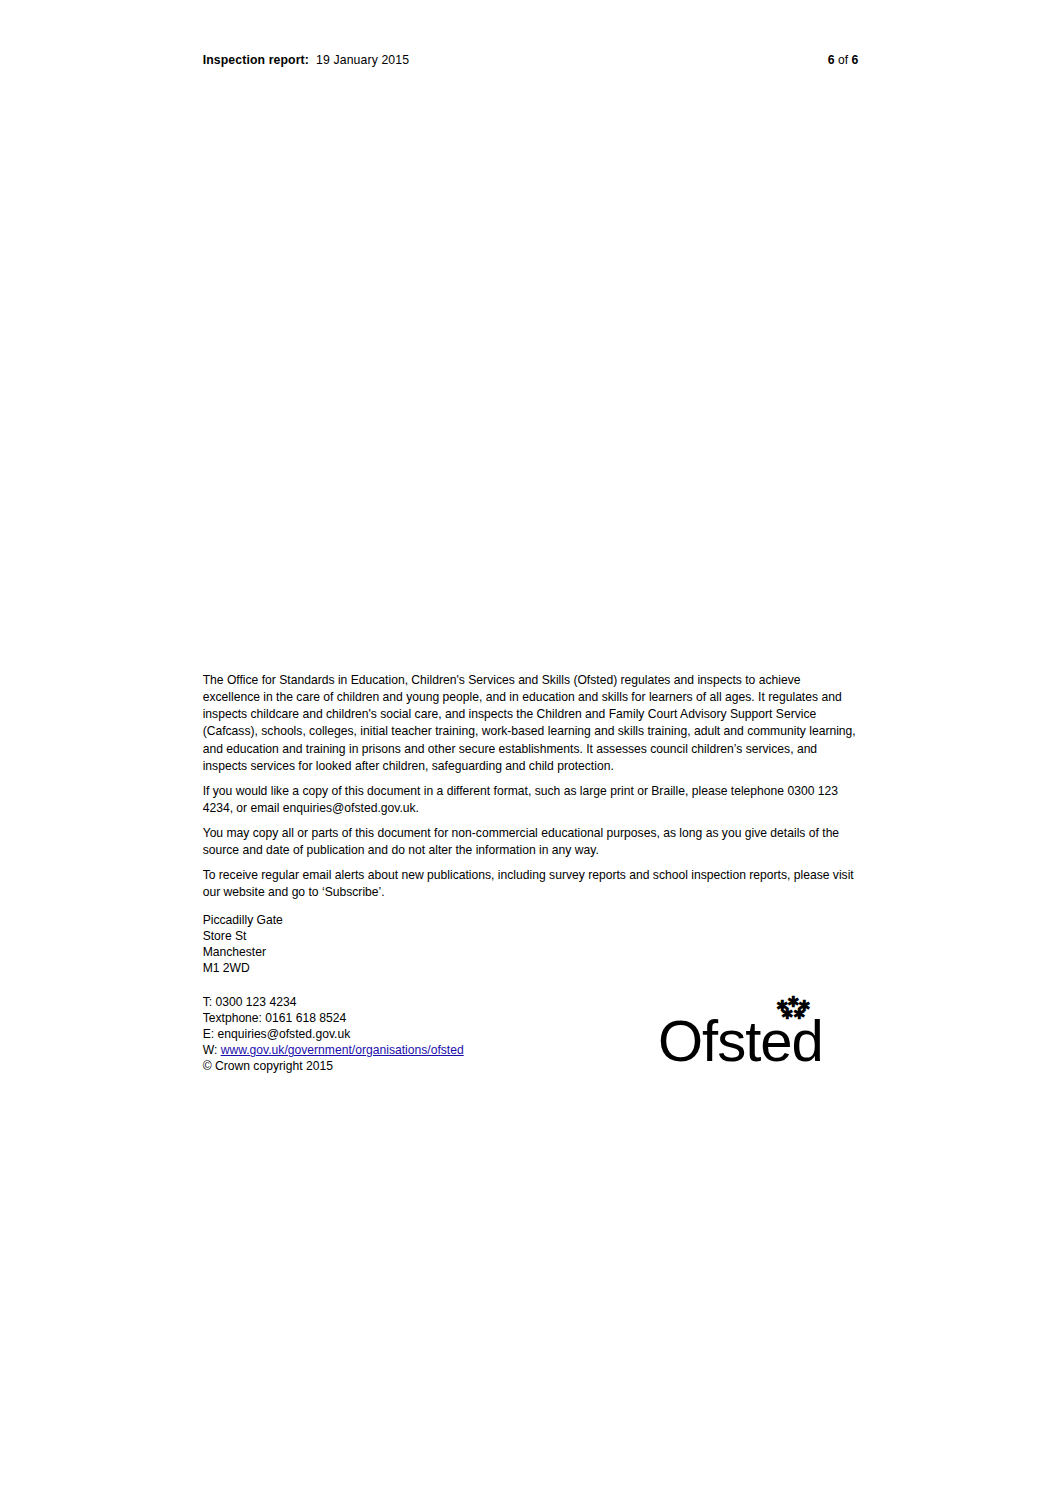Inspection report: 19 January 2015
6 of 6
The Office for Standards in Education, Children's Services and Skills (Ofsted) regulates and inspects to achieve excellence in the care of children and young people, and in education and skills for learners of all ages. It regulates and inspects childcare and children's social care, and inspects the Children and Family Court Advisory Support Service (Cafcass), schools, colleges, initial teacher training, work-based learning and skills training, adult and community learning, and education and training in prisons and other secure establishments. It assesses council children’s services, and inspects services for looked after children, safeguarding and child protection.
If you would like a copy of this document in a different format, such as large print or Braille, please telephone 0300 123 4234, or email enquiries@ofsted.gov.uk.
You may copy all or parts of this document for non-commercial educational purposes, as long as you give details of the source and date of publication and do not alter the information in any way.
To receive regular email alerts about new publications, including survey reports and school inspection reports, please visit our website and go to ‘Subscribe’.
Piccadilly Gate
Store St
Manchester
M1 2WD
T: 0300 123 4234
Textphone: 0161 618 8524
E: enquiries@ofsted.gov.uk
W: www.gov.uk/government/organisations/ofsted
© Crown copyright 2015
Ofsted ✱ ✱ ✱ ✱ ✱